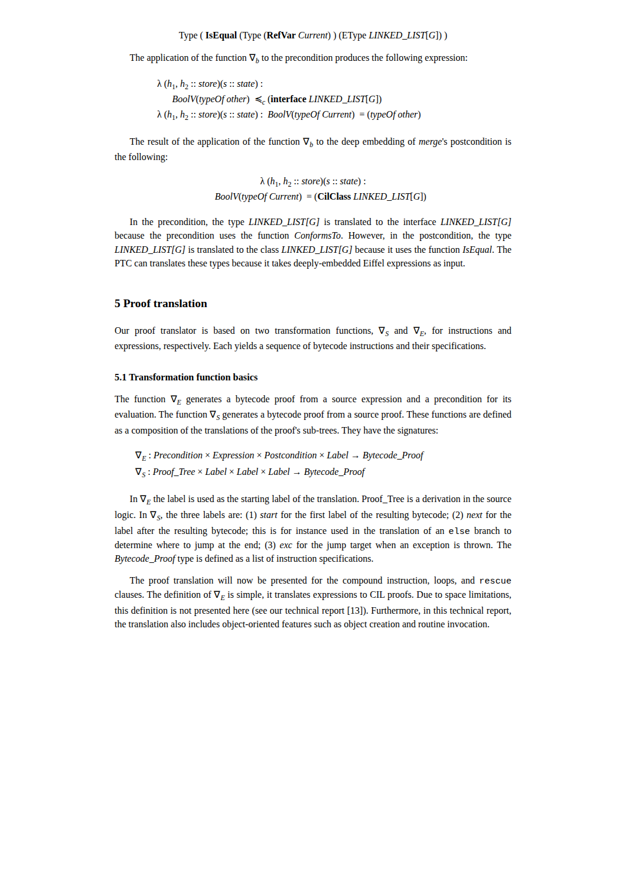Type ( IsEqual (Type (RefVar Current) ) (EType LINKED_LIST[G]) )
The application of the function ∇b to the precondition produces the following expression:
λ (h1, h2 :: store)(s :: state) :
BoolV(typeOf other) ≼c (interface LINKED_LIST[G])
λ (h1, h2 :: store)(s :: state) : BoolV(typeOf Current) = (typeOf other)
The result of the application of the function ∇b to the deep embedding of merge's postcondition is the following:
λ (h1, h2 :: store)(s :: state) :
BoolV(typeOf Current) = (CilClass LINKED_LIST[G])
In the precondition, the type LINKED_LIST[G] is translated to the interface LINKED_LIST[G] because the precondition uses the function ConformsTo. However, in the postcondition, the type LINKED_LIST[G] is translated to the class LINKED_LIST[G] because it uses the function IsEqual. The PTC can translates these types because it takes deeply-embedded Eiffel expressions as input.
5 Proof translation
Our proof translator is based on two transformation functions, ∇S and ∇E, for instructions and expressions, respectively. Each yields a sequence of bytecode instructions and their specifications.
5.1 Transformation function basics
The function ∇E generates a bytecode proof from a source expression and a precondition for its evaluation. The function ∇S generates a bytecode proof from a source proof. These functions are defined as a composition of the translations of the proof's sub-trees. They have the signatures:
∇E : Precondition × Expression × Postcondition × Label → Bytecode_Proof
∇S : Proof_Tree × Label × Label × Label → Bytecode_Proof
In ∇E the label is used as the starting label of the translation. Proof_Tree is a derivation in the source logic. In ∇S, the three labels are: (1) start for the first label of the resulting bytecode; (2) next for the label after the resulting bytecode; this is for instance used in the translation of an else branch to determine where to jump at the end; (3) exc for the jump target when an exception is thrown. The Bytecode_Proof type is defined as a list of instruction specifications.
The proof translation will now be presented for the compound instruction, loops, and rescue clauses. The definition of ∇E is simple, it translates expressions to CIL proofs. Due to space limitations, this definition is not presented here (see our technical report [13]). Furthermore, in this technical report, the translation also includes object-oriented features such as object creation and routine invocation.